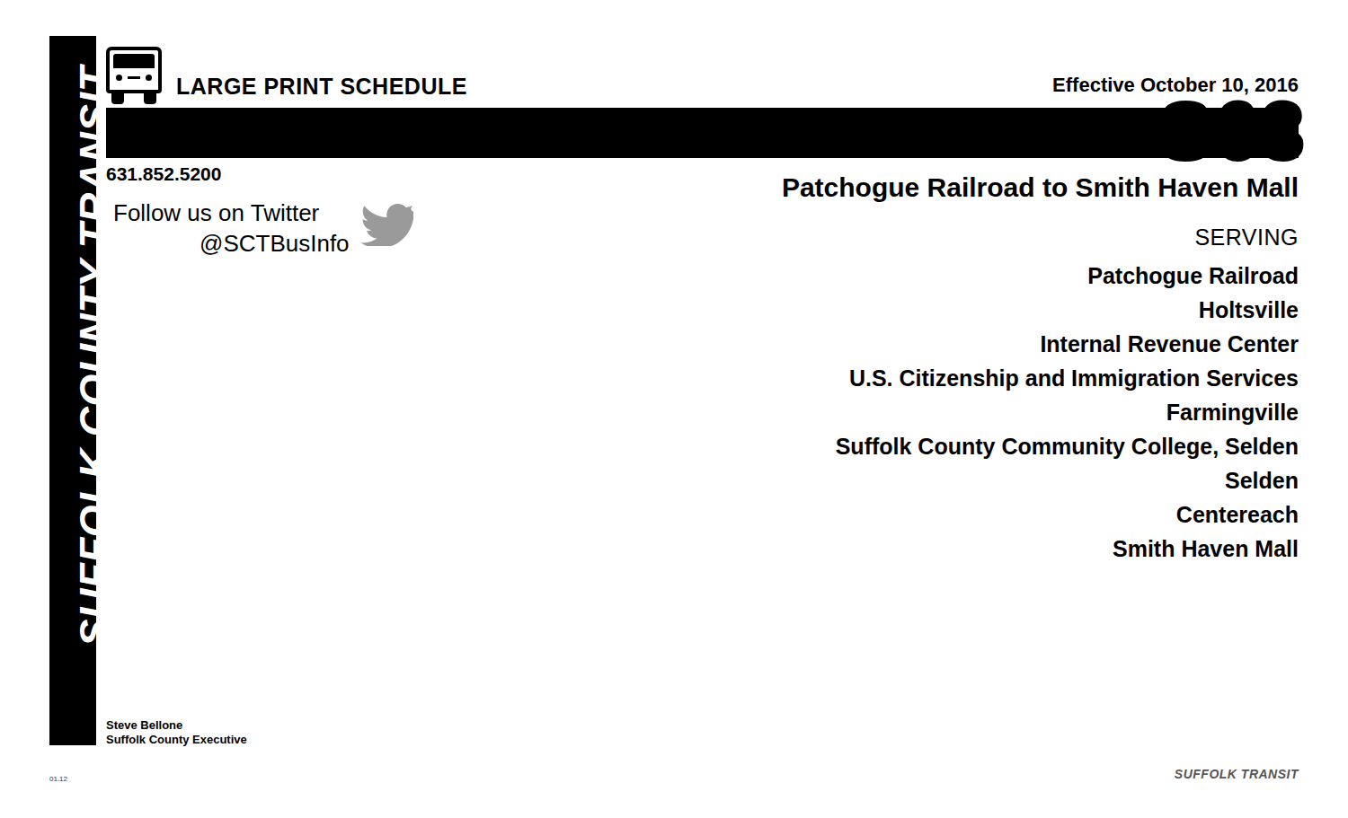SUFFOLK COUNTY TRANSIT
LARGE PRINT SCHEDULE
Effective October 10, 2016
S63
631.852.5200
Follow us on Twitter
@SCTBusInfo
Patchogue Railroad to Smith Haven Mall
SERVING
Patchogue Railroad
Holtsville
Internal Revenue Center
U.S. Citizenship and Immigration Services
Farmingville
Suffolk County Community College, Selden
Selden
Centereach
Smith Haven Mall
Steve Bellone
Suffolk County Executive
01.12
SUFFOLK TRANSIT